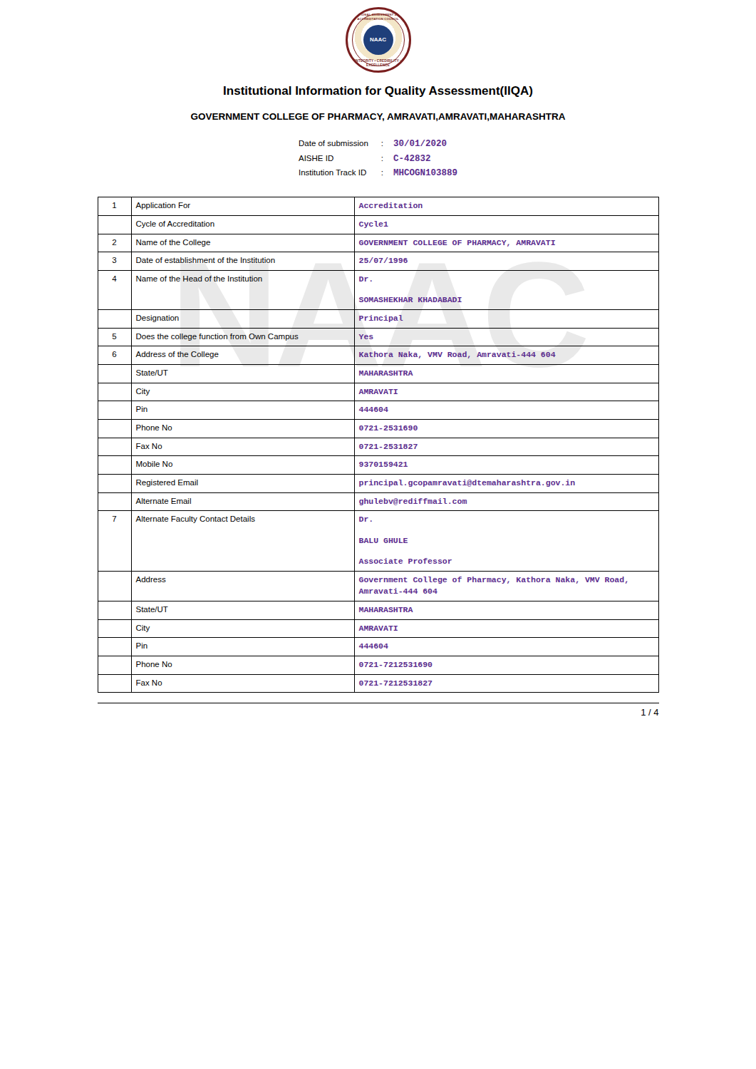NAAC
NATIONAL ASSESSMENT AND ACCREDITATION COUNCIL
NAAC
INTEGRITY • CREDIBILITY • EXCELLENCE
Institutional Information for Quality Assessment(IIQA)
GOVERNMENT COLLEGE OF PHARMACY, AMRAVATI,AMRAVATI,MAHARASHTRA
| Date of submission | : | 30/01/2020 |
| AISHE ID | : | C-42832 |
| Institution Track ID | : | MHCOGN103889 |
| 1 | Application For | Accreditation |
| | Cycle of Accreditation | Cycle1 |
| 2 | Name of the College | GOVERNMENT COLLEGE OF PHARMACY, AMRAVATI |
| 3 | Date of establishment of the Institution | 25/07/1996 |
| 4 | Name of the Head of the Institution | Dr. SOMASHEKHAR KHADABADI |
| | Designation | Principal |
| 5 | Does the college function from Own Campus | Yes |
| 6 | Address of the College | Kathora Naka, VMV Road, Amravati-444 604 |
| | State/UT | MAHARASHTRA |
| | City | AMRAVATI |
| | Pin | 444604 |
| | Phone No | 0721-2531690 |
| | Fax No | 0721-2531827 |
| | Mobile No | 9370159421 |
| | Registered Email | principal.gcopamravati@dtemaharashtra.gov.in |
| | Alternate Email | ghulebv@rediffmail.com |
| 7 | Alternate Faculty Contact Details | Dr. BALU GHULE Associate Professor |
| | Address | Government College of Pharmacy, Kathora Naka, VMV Road, Amravati-444 604 |
| | State/UT | MAHARASHTRA |
| | City | AMRAVATI |
| | Pin | 444604 |
| | Phone No | 0721-7212531690 |
| | Fax No | 0721-7212531827 |
1 / 4